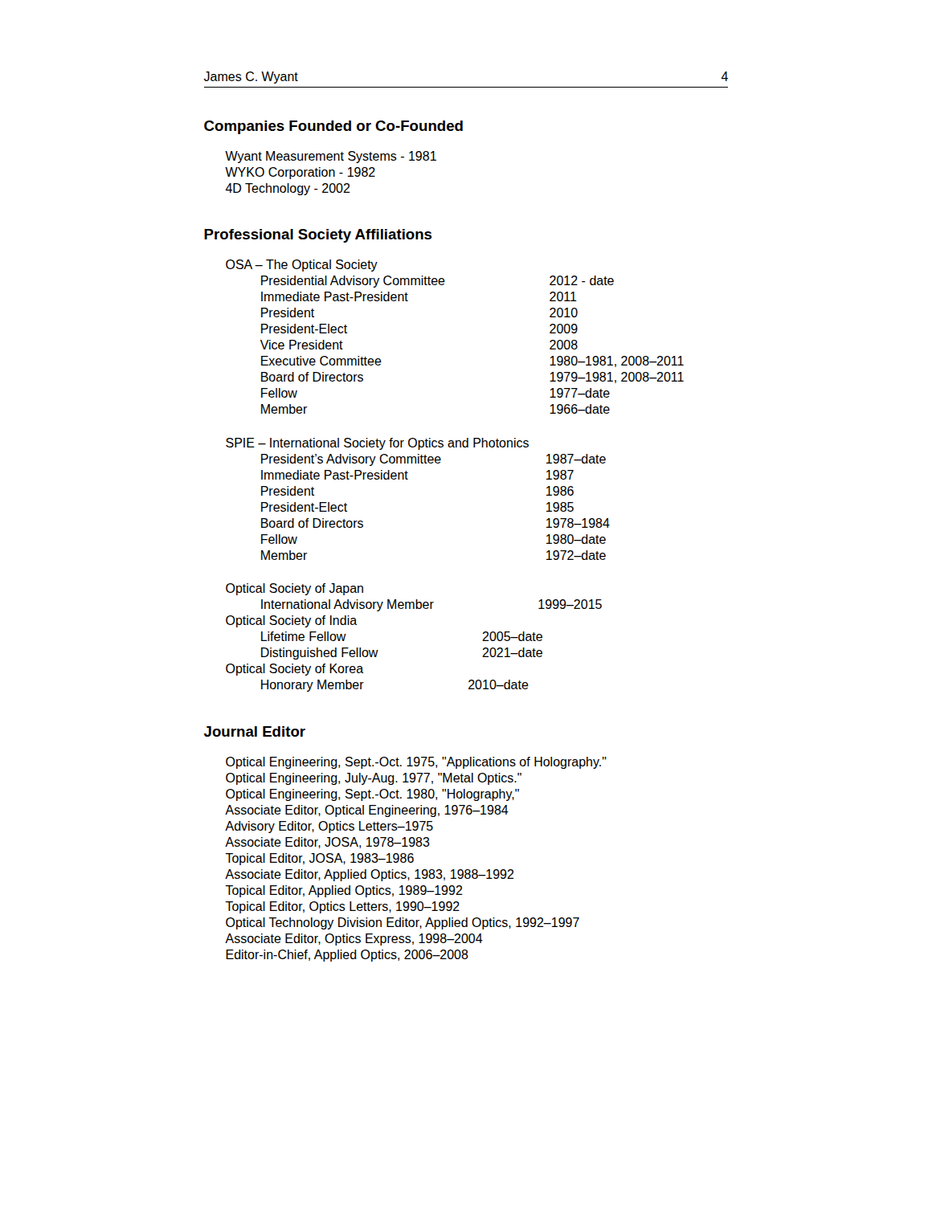James C. Wyant 4
Companies Founded or Co-Founded
Wyant Measurement Systems - 1981
WYKO Corporation - 1982
4D Technology - 2002
Professional Society Affiliations
OSA – The Optical Society
| Presidential Advisory Committee | 2012 - date |
| Immediate Past-President | 2011 |
| President | 2010 |
| President-Elect | 2009 |
| Vice President | 2008 |
| Executive Committee | 1980–1981, 2008–2011 |
| Board of Directors | 1979–1981, 2008–2011 |
| Fellow | 1977–date |
| Member | 1966–date |
SPIE – International Society for Optics and Photonics
| President’s Advisory Committee | 1987–date |
| Immediate Past-President | 1987 |
| President | 1986 |
| President-Elect | 1985 |
| Board of Directors | 1978–1984 |
| Fellow | 1980–date |
| Member | 1972–date |
Optical Society of Japan
| International Advisory Member | 1999–2015 |
Optical Society of India
| Lifetime Fellow | 2005–date |
| Distinguished Fellow | 2021–date |
Optical Society of Korea
| Honorary Member | 2010–date |
Journal Editor
Optical Engineering, Sept.-Oct. 1975, "Applications of Holography."
Optical Engineering, July-Aug. 1977, "Metal Optics."
Optical Engineering, Sept.-Oct. 1980, "Holography,"
Associate Editor, Optical Engineering, 1976–1984
Advisory Editor, Optics Letters–1975
Associate Editor, JOSA, 1978–1983
Topical Editor, JOSA, 1983–1986
Associate Editor, Applied Optics, 1983, 1988–1992
Topical Editor, Applied Optics, 1989–1992
Topical Editor, Optics Letters, 1990–1992
Optical Technology Division Editor, Applied Optics, 1992–1997
Associate Editor, Optics Express, 1998–2004
Editor-in-Chief, Applied Optics, 2006–2008